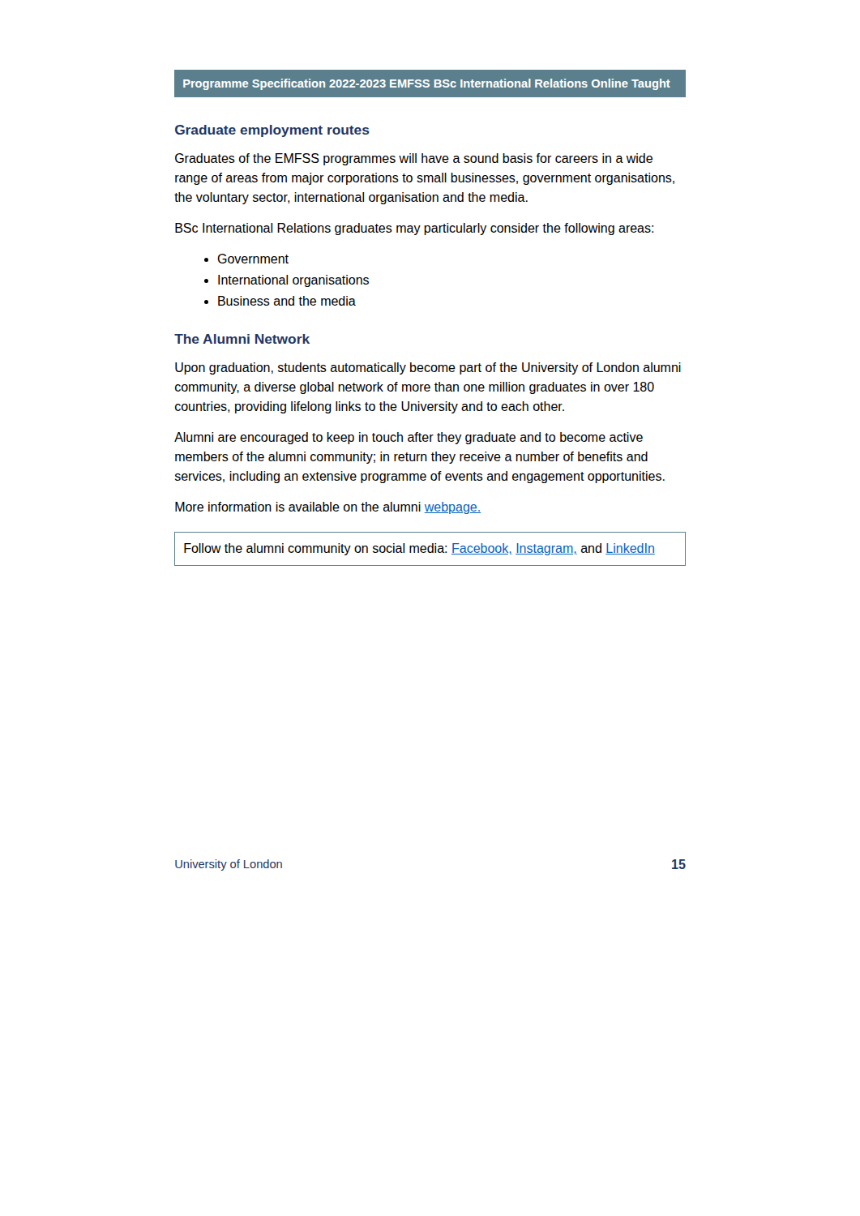Programme Specification 2022-2023 EMFSS BSc International Relations Online Taught
Graduate employment routes
Graduates of the EMFSS programmes will have a sound basis for careers in a wide range of areas from major corporations to small businesses, government organisations, the voluntary sector, international organisation and the media.
BSc International Relations graduates may particularly consider the following areas:
Government
International organisations
Business and the media
The Alumni Network
Upon graduation, students automatically become part of the University of London alumni community, a diverse global network of more than one million graduates in over 180 countries, providing lifelong links to the University and to each other.
Alumni are encouraged to keep in touch after they graduate and to become active members of the alumni community; in return they receive a number of benefits and services, including an extensive programme of events and engagement opportunities.
More information is available on the alumni webpage.
Follow the alumni community on social media: Facebook, Instagram, and LinkedIn
University of London 15